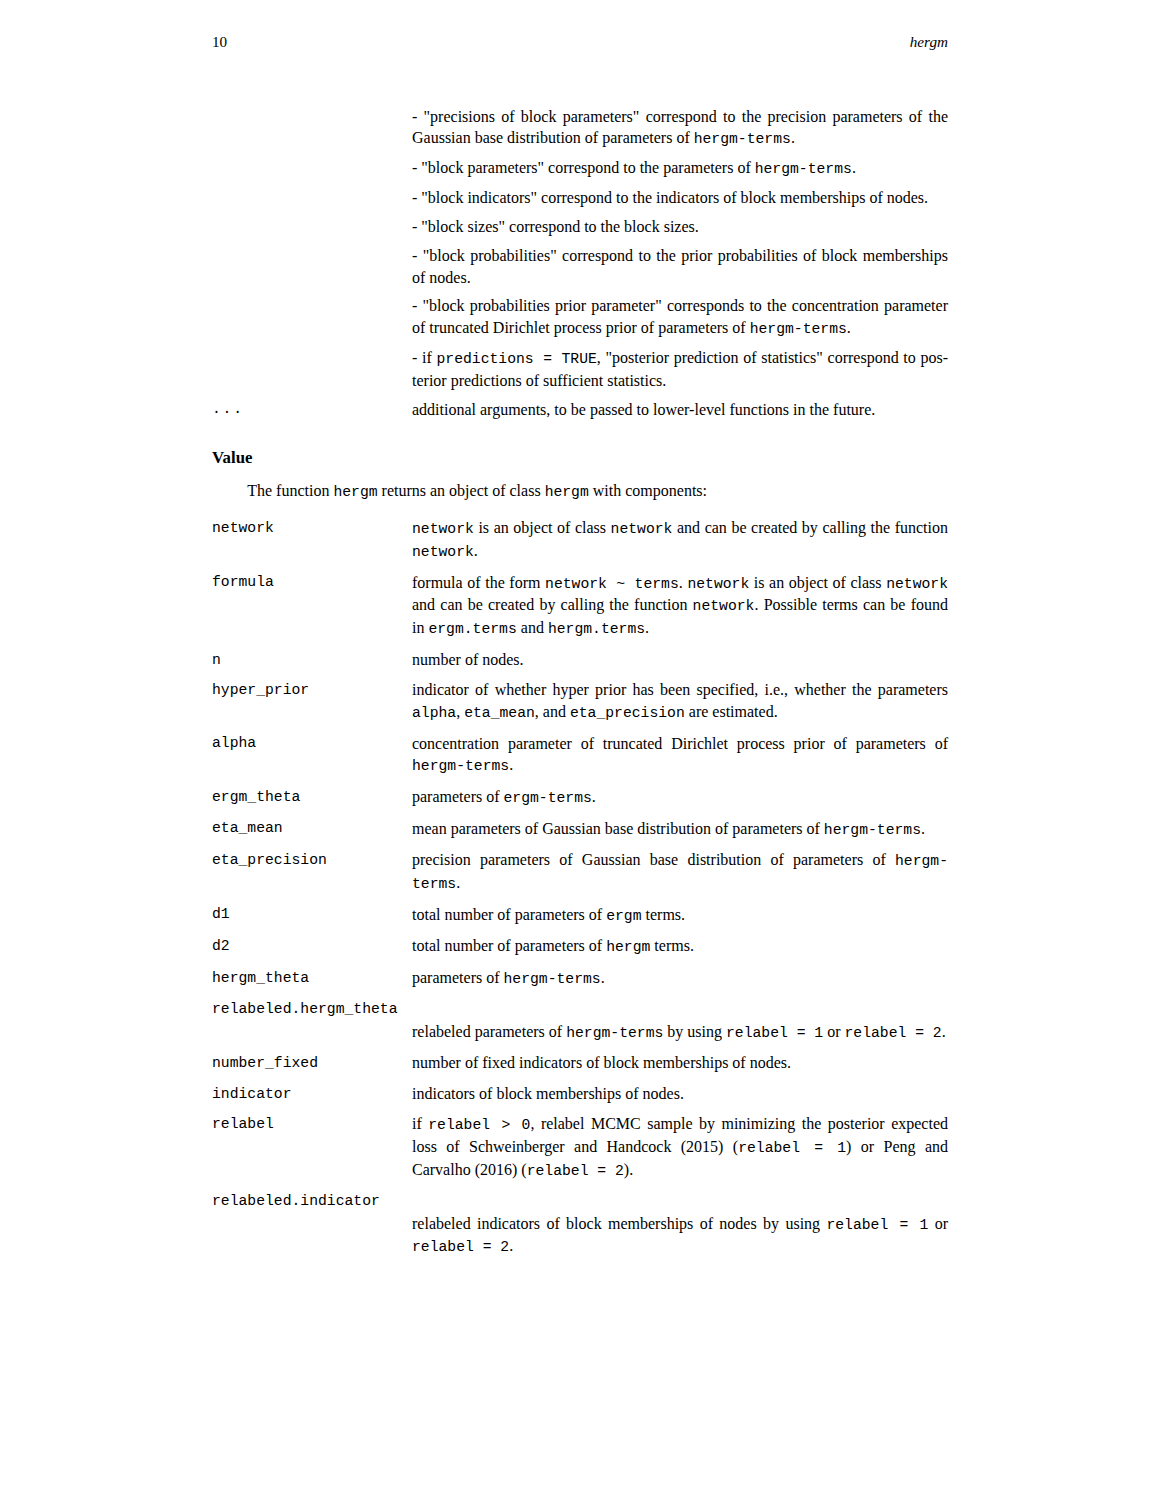10 hergm
- "precisions of block parameters" correspond to the precision parameters of the Gaussian base distribution of parameters of hergm-terms.
- "block parameters" correspond to the parameters of hergm-terms.
- "block indicators" correspond to the indicators of block memberships of nodes.
- "block sizes" correspond to the block sizes.
- "block probabilities" correspond to the prior probabilities of block memberships of nodes.
- "block probabilities prior parameter" corresponds to the concentration parameter of truncated Dirichlet process prior of parameters of hergm-terms.
- if predictions = TRUE, "posterior prediction of statistics" correspond to posterior predictions of sufficient statistics.
...
additional arguments, to be passed to lower-level functions in the future.
Value
The function hergm returns an object of class hergm with components:
network
network is an object of class network and can be created by calling the function network.
formula
formula of the form network ~ terms. network is an object of class network and can be created by calling the function network. Possible terms can be found in ergm.terms and hergm.terms.
n
number of nodes.
hyper_prior
indicator of whether hyper prior has been specified, i.e., whether the parameters alpha, eta_mean, and eta_precision are estimated.
alpha
concentration parameter of truncated Dirichlet process prior of parameters of hergm-terms.
ergm_theta
parameters of ergm-terms.
eta_mean
mean parameters of Gaussian base distribution of parameters of hergm-terms.
eta_precision
precision parameters of Gaussian base distribution of parameters of hergm-terms.
d1
total number of parameters of ergm terms.
d2
total number of parameters of hergm terms.
hergm_theta
parameters of hergm-terms.
relabeled.hergm_theta
relabeled parameters of hergm-terms by using relabel = 1 or relabel = 2.
number_fixed
number of fixed indicators of block memberships of nodes.
indicator
indicators of block memberships of nodes.
relabel
if relabel > 0, relabel MCMC sample by minimizing the posterior expected loss of Schweinberger and Handcock (2015) (relabel = 1) or Peng and Carvalho (2016) (relabel = 2).
relabeled.indicator
relabeled indicators of block memberships of nodes by using relabel = 1 or relabel = 2.